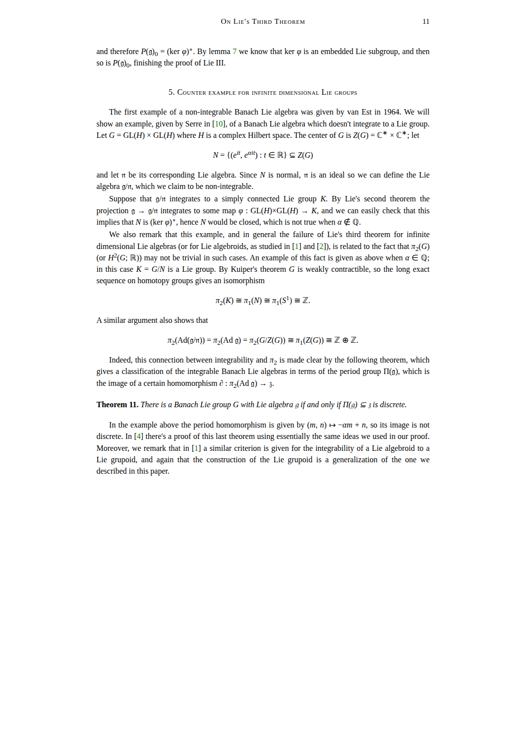On Lie's Third Theorem 11
and therefore P(𝔤)0 = (ker φ)∘. By lemma 7 we know that ker φ is an embedded Lie subgroup, and then so is P(𝔤)0, finishing the proof of Lie III.
5. Counter example for infinite dimensional Lie groups
The first example of a non-integrable Banach Lie algebra was given by van Est in 1964. We will show an example, given by Serre in [10], of a Banach Lie algebra which doesn't integrate to a Lie group. Let G = GL(H) × GL(H) where H is a complex Hilbert space. The center of G is Z(G) = ℂ∗ × ℂ∗; let
N = {(eit, eαit) : t ∈ ℝ} ⊆ Z(G)
and let 𝔫 be its corresponding Lie algebra. Since N is normal, 𝔫 is an ideal so we can define the Lie algebra 𝔤/𝔫, which we claim to be non-integrable.
Suppose that 𝔤/𝔫 integrates to a simply connected Lie group K. By Lie's second theorem the projection 𝔤 → 𝔤/𝔫 integrates to some map φ : GL(H)×GL(H) → K, and we can easily check that this implies that N is (ker φ)∘, hence N would be closed, which is not true when α ∉ ℚ.
We also remark that this example, and in general the failure of Lie's third theorem for infinite dimensional Lie algebras (or for Lie algebroids, as studied in [1] and [2]), is related to the fact that π2(G) (or H2(G; ℝ)) may not be trivial in such cases. An example of this fact is given as above when α ∈ ℚ; in this case K = G/N is a Lie group. By Kuiper's theorem G is weakly contractible, so the long exact sequence on homotopy groups gives an isomorphism
π2(K) ≅ π1(N) ≅ π1(S1) ≅ ℤ.
A similar argument also shows that
π2(Ad(𝔤/𝔫)) = π2(Ad 𝔤) = π2(G/Z(G)) ≅ π1(Z(G)) ≅ ℤ ⊕ ℤ.
Indeed, this connection between integrability and π2 is made clear by the following theorem, which gives a classification of the integrable Banach Lie algebras in terms of the period group Π(𝔤), which is the image of a certain homomorphism ∂ : π2(Ad 𝔤) → 𝔷.
Theorem 11. There is a Banach Lie group G with Lie algebra 𝔤 if and only if Π(𝔤) ⊆ 𝔷 is discrete.
In the example above the period homomorphism is given by (m, n) ↦ −αm + n, so its image is not discrete. In [4] there's a proof of this last theorem using essentially the same ideas we used in our proof. Moreover, we remark that in [1] a similar criterion is given for the integrability of a Lie algebroid to a Lie grupoid, and again that the construction of the Lie grupoid is a generalization of the one we described in this paper.